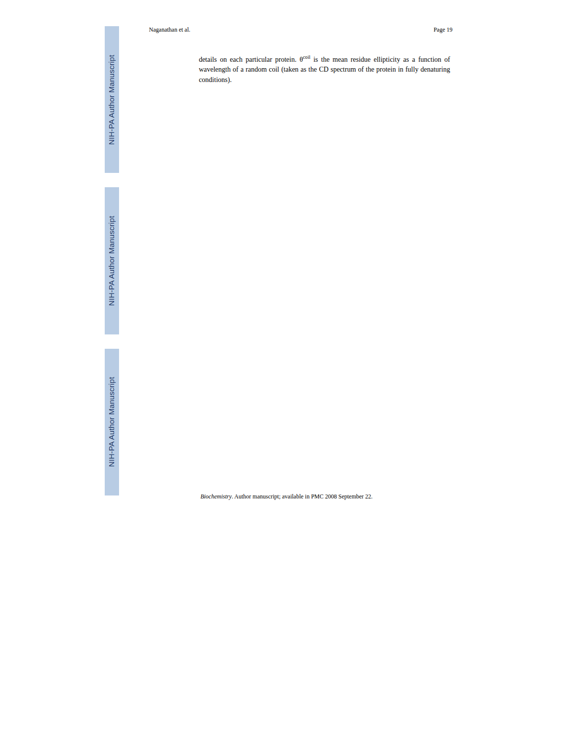NIH-PA Author Manuscript
NIH-PA Author Manuscript
NIH-PA Author Manuscript
Naganathan et al.
Page 19
details on each particular protein. θcoil is the mean residue ellipticity as a function of wavelength of a random coil (taken as the CD spectrum of the protein in fully denaturing conditions).
Biochemistry. Author manuscript; available in PMC 2008 September 22.